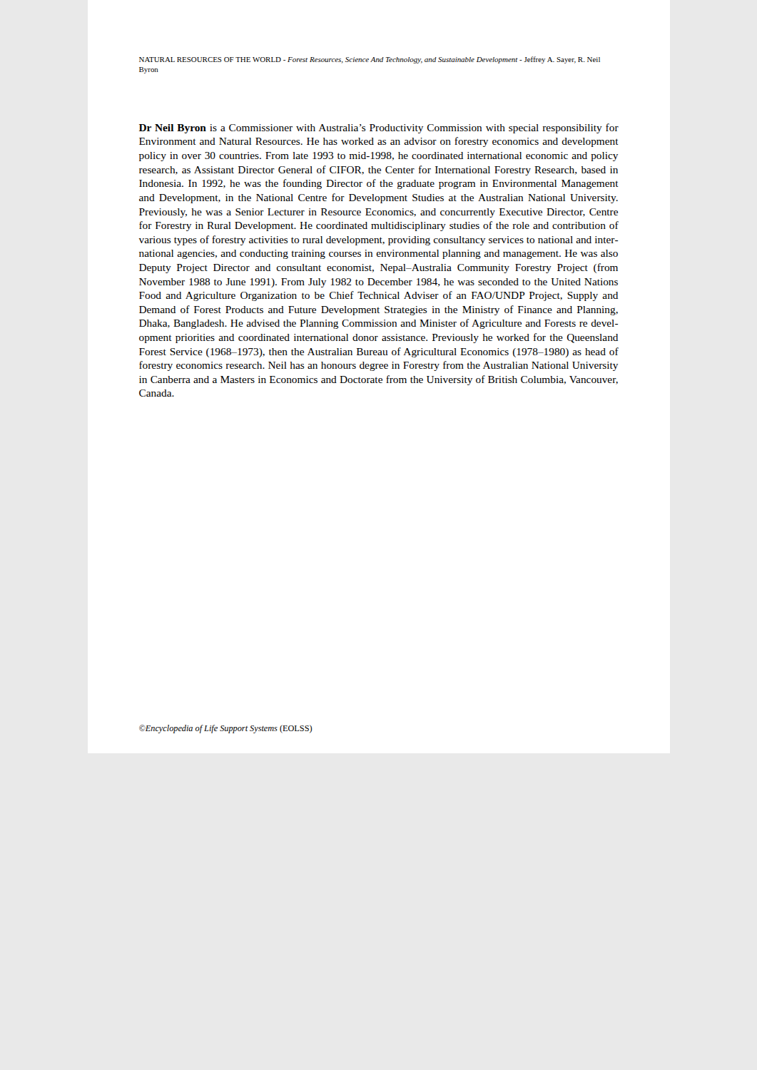NATURAL RESOURCES OF THE WORLD - Forest Resources, Science And Technology, and Sustainable Development - Jeffrey A. Sayer, R. Neil Byron
Dr Neil Byron is a Commissioner with Australia’s Productivity Commission with special responsibility for Environment and Natural Resources. He has worked as an advisor on forestry economics and development policy in over 30 countries. From late 1993 to mid-1998, he coordinated international economic and policy research, as Assistant Director General of CIFOR, the Center for International Forestry Research, based in Indonesia. In 1992, he was the founding Director of the graduate program in Environmental Management and Development, in the National Centre for Development Studies at the Australian National University. Previously, he was a Senior Lecturer in Resource Economics, and concurrently Executive Director, Centre for Forestry in Rural Development. He coordinated multidisciplinary studies of the role and contribution of various types of forestry activities to rural development, providing consultancy services to national and international agencies, and conducting training courses in environmental planning and management. He was also Deputy Project Director and consultant economist, Nepal–Australia Community Forestry Project (from November 1988 to June 1991). From July 1982 to December 1984, he was seconded to the United Nations Food and Agriculture Organization to be Chief Technical Adviser of an FAO/UNDP Project, Supply and Demand of Forest Products and Future Development Strategies in the Ministry of Finance and Planning, Dhaka, Bangladesh. He advised the Planning Commission and Minister of Agriculture and Forests re development priorities and coordinated international donor assistance. Previously he worked for the Queensland Forest Service (1968–1973), then the Australian Bureau of Agricultural Economics (1978–1980) as head of forestry economics research. Neil has an honours degree in Forestry from the Australian National University in Canberra and a Masters in Economics and Doctorate from the University of British Columbia, Vancouver, Canada.
©Encyclopedia of Life Support Systems (EOLSS)